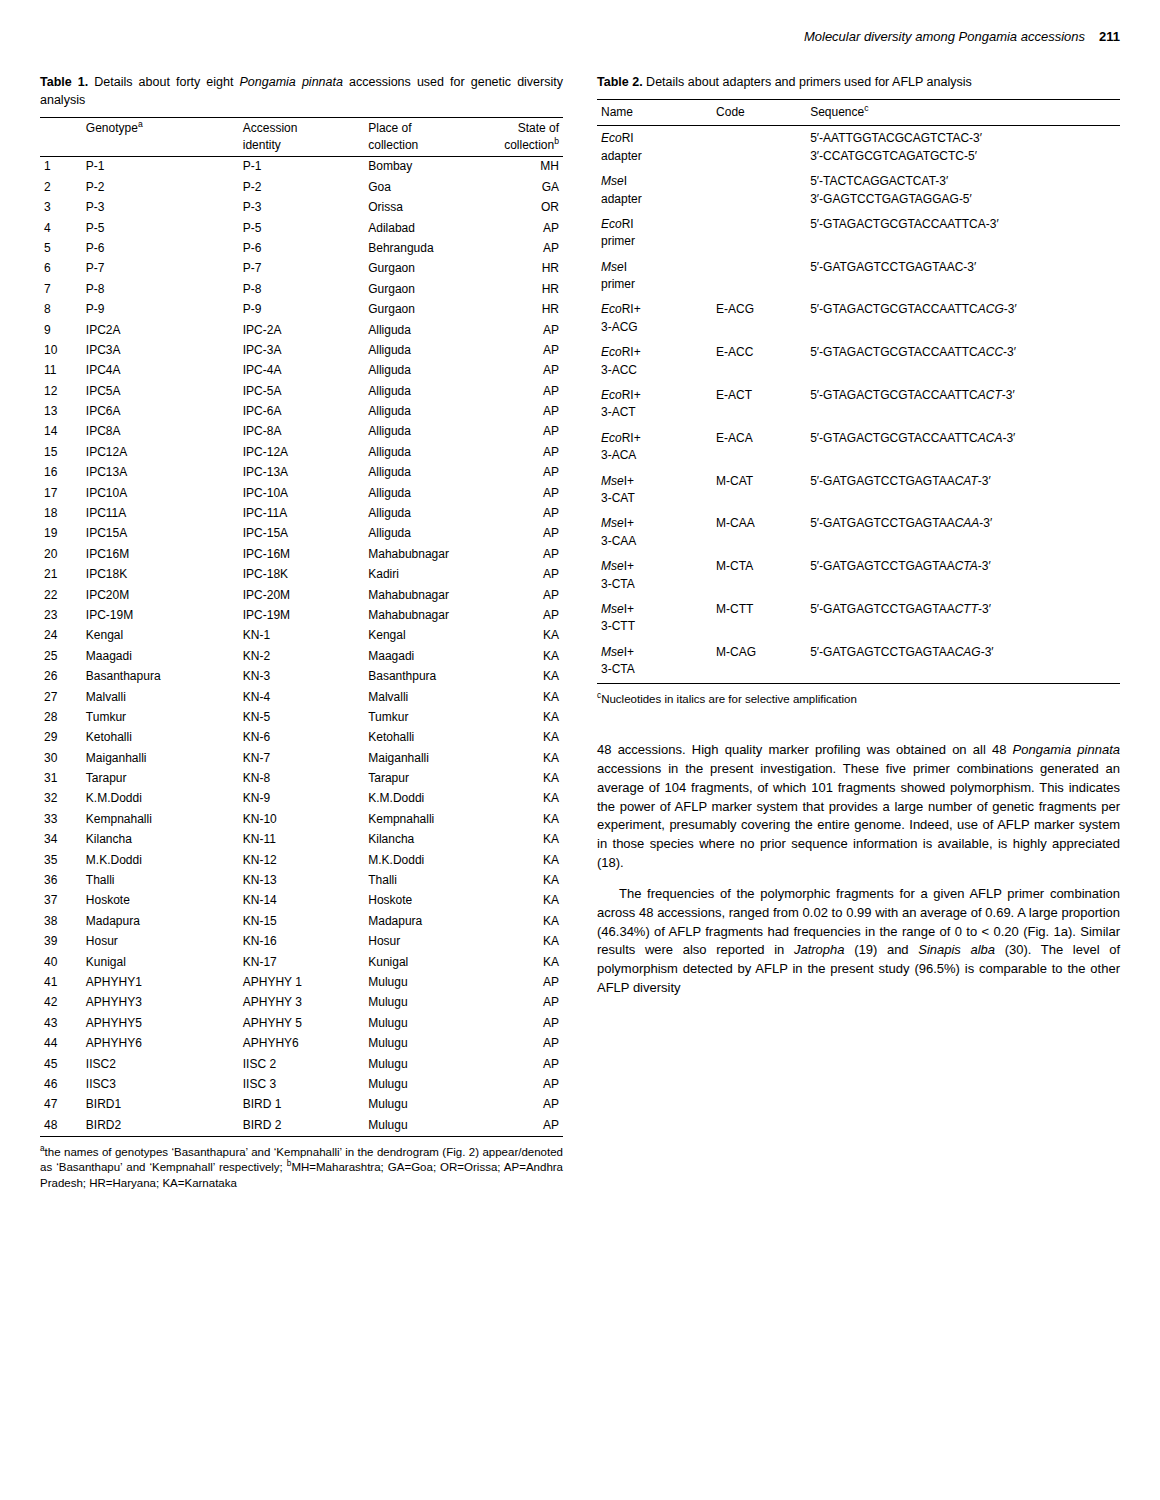Molecular diversity among Pongamia accessions 211
Table 1. Details about forty eight Pongamia pinnata accessions used for genetic diversity analysis
| | Genotype a | Accession identity | Place of collection | State of collection b |
| --- | --- | --- | --- | --- |
| 1 | P-1 | P-1 | Bombay | MH |
| 2 | P-2 | P-2 | Goa | GA |
| 3 | P-3 | P-3 | Orissa | OR |
| 4 | P-5 | P-5 | Adilabad | AP |
| 5 | P-6 | P-6 | Behranguda | AP |
| 6 | P-7 | P-7 | Gurgaon | HR |
| 7 | P-8 | P-8 | Gurgaon | HR |
| 8 | P-9 | P-9 | Gurgaon | HR |
| 9 | IPC2A | IPC-2A | Alliguda | AP |
| 10 | IPC3A | IPC-3A | Alliguda | AP |
| 11 | IPC4A | IPC-4A | Alliguda | AP |
| 12 | IPC5A | IPC-5A | Alliguda | AP |
| 13 | IPC6A | IPC-6A | Alliguda | AP |
| 14 | IPC8A | IPC-8A | Alliguda | AP |
| 15 | IPC12A | IPC-12A | Alliguda | AP |
| 16 | IPC13A | IPC-13A | Alliguda | AP |
| 17 | IPC10A | IPC-10A | Alliguda | AP |
| 18 | IPC11A | IPC-11A | Alliguda | AP |
| 19 | IPC15A | IPC-15A | Alliguda | AP |
| 20 | IPC16M | IPC-16M | Mahabubnagar | AP |
| 21 | IPC18K | IPC-18K | Kadiri | AP |
| 22 | IPC20M | IPC-20M | Mahabubnagar | AP |
| 23 | IPC-19M | IPC-19M | Mahabubnagar | AP |
| 24 | Kengal | KN-1 | Kengal | KA |
| 25 | Maagadi | KN-2 | Maagadi | KA |
| 26 | Basanthapura | KN-3 | Basanthpura | KA |
| 27 | Malvalli | KN-4 | Malvalli | KA |
| 28 | Tumkur | KN-5 | Tumkur | KA |
| 29 | Ketohalli | KN-6 | Ketohalli | KA |
| 30 | Maiganhalli | KN-7 | Maiganhalli | KA |
| 31 | Tarapur | KN-8 | Tarapur | KA |
| 32 | K.M.Doddi | KN-9 | K.M.Doddi | KA |
| 33 | Kempnahalli | KN-10 | Kempnahalli | KA |
| 34 | Kilancha | KN-11 | Kilancha | KA |
| 35 | M.K.Doddi | KN-12 | M.K.Doddi | KA |
| 36 | Thalli | KN-13 | Thalli | KA |
| 37 | Hoskote | KN-14 | Hoskote | KA |
| 38 | Madapura | KN-15 | Madapura | KA |
| 39 | Hosur | KN-16 | Hosur | KA |
| 40 | Kunigal | KN-17 | Kunigal | KA |
| 41 | APHYHY1 | APHYHY 1 | Mulugu | AP |
| 42 | APHYHY3 | APHYHY 3 | Mulugu | AP |
| 43 | APHYHY5 | APHYHY 5 | Mulugu | AP |
| 44 | APHYHY6 | APHYHY6 | Mulugu | AP |
| 45 | IISC2 | IISC 2 | Mulugu | AP |
| 46 | IISC3 | IISC 3 | Mulugu | AP |
| 47 | BIRD1 | BIRD 1 | Mulugu | AP |
| 48 | BIRD2 | BIRD 2 | Mulugu | AP |
athe names of genotypes ‘Basanthapura’ and ‘Kempnahalli’ in the dendrogram (Fig. 2) appear/denoted as ‘Basanthapu’ and ‘Kempnahall’ respectively; bMH=Maharashtra; GA=Goa; OR=Orissa; AP=Andhra Pradesh; HR=Haryana; KA=Karnataka
Table 2. Details about adapters and primers used for AFLP analysis
| Name | Code | Sequence c |
| --- | --- | --- |
| Eco RI adapter | | 5′-AATTGGTACGCAGTCTAC-3′ 3′-CCATGCGTCAGATGCTC-5′ |
| Mse I adapter | | 5′-TACTCAGGACTCAT-3′ 3′-GAGTCCTGAGTAGGAG-5′ |
| Eco RI primer | | 5′-GTAGACTGCGTACCAATTCA-3′ |
| Mse I primer | | 5′-GATGAGTCCTGAGTAAC-3′ |
| Eco RI+ 3-ACG | E-ACG | 5′-GTAGACTGCGTACCAATTC ACG -3′ |
| Eco RI+ 3-ACC | E-ACC | 5′-GTAGACTGCGTACCAATTC ACC -3′ |
| Eco RI+ 3-ACT | E-ACT | 5′-GTAGACTGCGTACCAATTC ACT -3′ |
| Eco RI+ 3-ACA | E-ACA | 5′-GTAGACTGCGTACCAATTC ACA -3′ |
| Mse I+ 3-CAT | M-CAT | 5′-GATGAGTCCTGAGTAA CAT -3′ |
| Mse I+ 3-CAA | M-CAA | 5′-GATGAGTCCTGAGTAA CAA -3′ |
| Mse I+ 3-CTA | M-CTA | 5′-GATGAGTCCTGAGTAA CTA -3′ |
| Mse I+ 3-CTT | M-CTT | 5′-GATGAGTCCTGAGTAA CTT -3′ |
| Mse I+ 3-CTA | M-CAG | 5′-GATGAGTCCTGAGTAA CAG -3′ |
cNucleotides in italics are for selective amplification
48 accessions. High quality marker profiling was obtained on all 48 Pongamia pinnata accessions in the present investigation. These five primer combinations generated an average of 104 fragments, of which 101 fragments showed polymorphism. This indicates the power of AFLP marker system that provides a large number of genetic fragments per experiment, presumably covering the entire genome. Indeed, use of AFLP marker system in those species where no prior sequence information is available, is highly appreciated (18).
The frequencies of the polymorphic fragments for a given AFLP primer combination across 48 accessions, ranged from 0.02 to 0.99 with an average of 0.69. A large proportion (46.34%) of AFLP fragments had frequencies in the range of 0 to < 0.20 (Fig. 1a). Similar results were also reported in Jatropha (19) and Sinapis alba (30). The level of polymorphism detected by AFLP in the present study (96.5%) is comparable to the other AFLP diversity